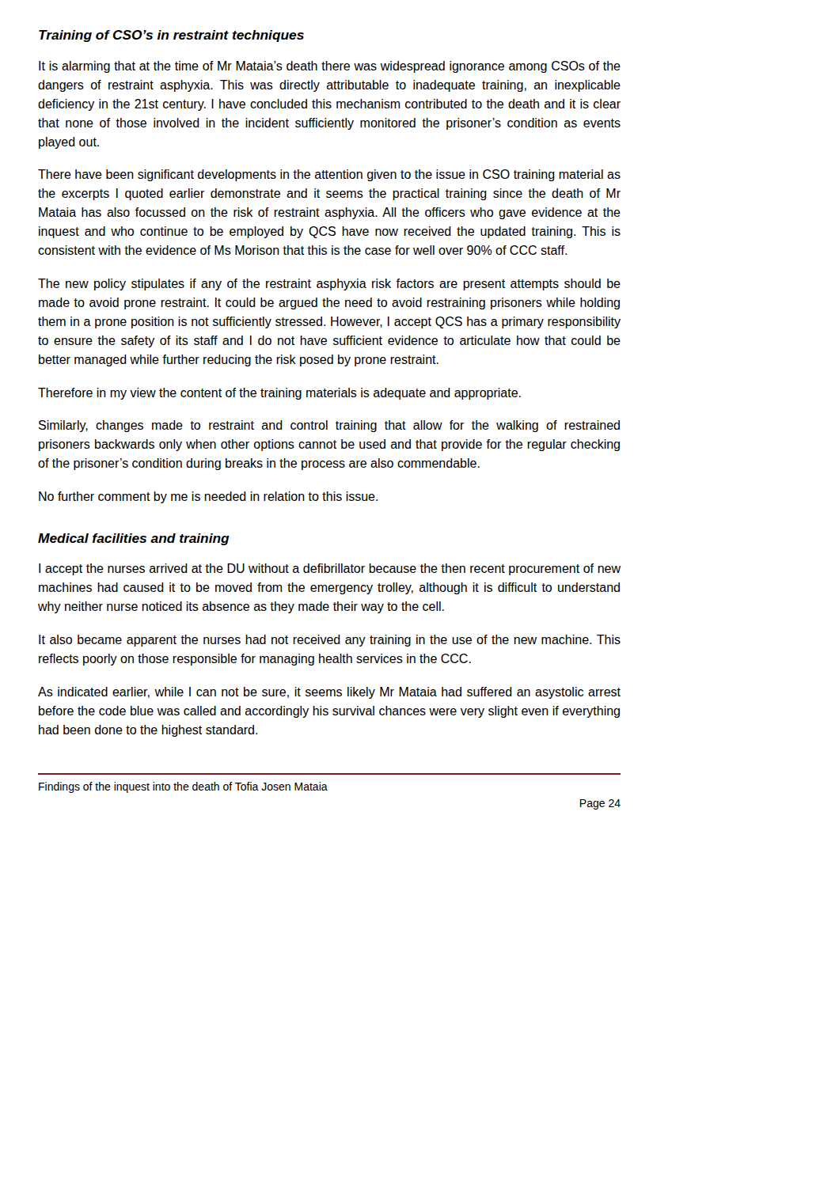Training of CSO’s in restraint techniques
It is alarming that at the time of Mr Mataia’s death there was widespread ignorance among CSOs of the dangers of restraint asphyxia. This was directly attributable to inadequate training, an inexplicable deficiency in the 21st century. I have concluded this mechanism contributed to the death and it is clear that none of those involved in the incident sufficiently monitored the prisoner’s condition as events played out.
There have been significant developments in the attention given to the issue in CSO training material as the excerpts I quoted earlier demonstrate and it seems the practical training since the death of Mr Mataia has also focussed on the risk of restraint asphyxia. All the officers who gave evidence at the inquest and who continue to be employed by QCS have now received the updated training. This is consistent with the evidence of Ms Morison that this is the case for well over 90% of CCC staff.
The new policy stipulates if any of the restraint asphyxia risk factors are present attempts should be made to avoid prone restraint. It could be argued the need to avoid restraining prisoners while holding them in a prone position is not sufficiently stressed. However, I accept QCS has a primary responsibility to ensure the safety of its staff and I do not have sufficient evidence to articulate how that could be better managed while further reducing the risk posed by prone restraint.
Therefore in my view the content of the training materials is adequate and appropriate.
Similarly, changes made to restraint and control training that allow for the walking of restrained prisoners backwards only when other options cannot be used and that provide for the regular checking of the prisoner’s condition during breaks in the process are also commendable.
No further comment by me is needed in relation to this issue.
Medical facilities and training
I accept the nurses arrived at the DU without a defibrillator because the then recent procurement of new machines had caused it to be moved from the emergency trolley, although it is difficult to understand why neither nurse noticed its absence as they made their way to the cell.
It also became apparent the nurses had not received any training in the use of the new machine. This reflects poorly on those responsible for managing health services in the CCC.
As indicated earlier, while I can not be sure, it seems likely Mr Mataia had suffered an asystolic arrest before the code blue was called and accordingly his survival chances were very slight even if everything had been done to the highest standard.
Findings of the inquest into the death of Tofia Josen Mataia
Page 24